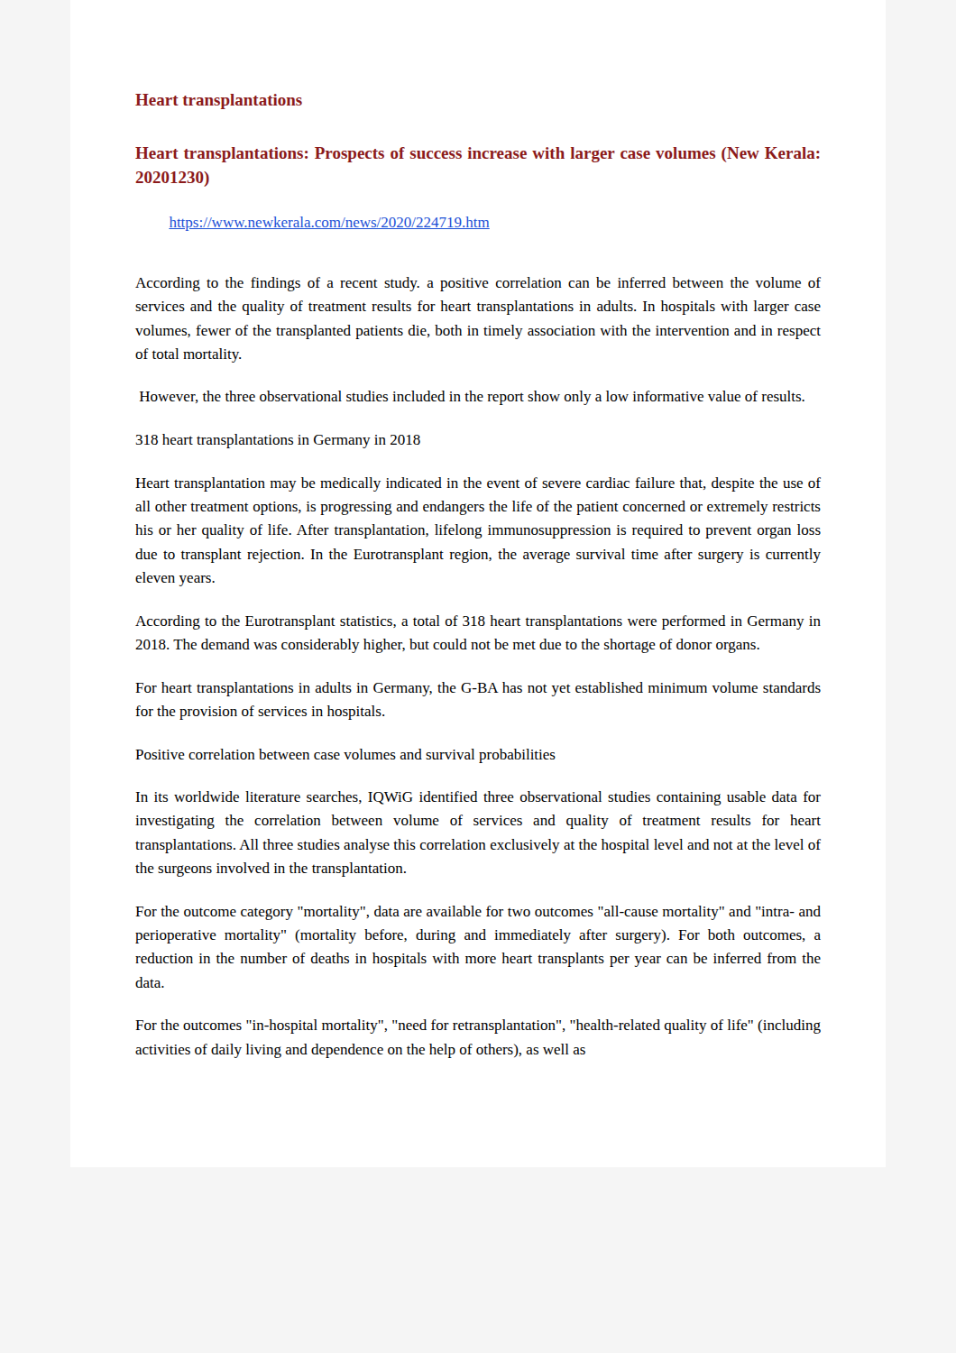Heart transplantations
Heart transplantations: Prospects of success increase with larger case volumes (New Kerala: 20201230)
https://www.newkerala.com/news/2020/224719.htm
According to the findings of a recent study. a positive correlation can be inferred between the volume of services and the quality of treatment results for heart transplantations in adults. In hospitals with larger case volumes, fewer of the transplanted patients die, both in timely association with the intervention and in respect of total mortality.
However, the three observational studies included in the report show only a low informative value of results.
318 heart transplantations in Germany in 2018
Heart transplantation may be medically indicated in the event of severe cardiac failure that, despite the use of all other treatment options, is progressing and endangers the life of the patient concerned or extremely restricts his or her quality of life. After transplantation, lifelong immunosuppression is required to prevent organ loss due to transplant rejection. In the Eurotransplant region, the average survival time after surgery is currently eleven years.
According to the Eurotransplant statistics, a total of 318 heart transplantations were performed in Germany in 2018. The demand was considerably higher, but could not be met due to the shortage of donor organs.
For heart transplantations in adults in Germany, the G-BA has not yet established minimum volume standards for the provision of services in hospitals.
Positive correlation between case volumes and survival probabilities
In its worldwide literature searches, IQWiG identified three observational studies containing usable data for investigating the correlation between volume of services and quality of treatment results for heart transplantations. All three studies analyse this correlation exclusively at the hospital level and not at the level of the surgeons involved in the transplantation.
For the outcome category "mortality", data are available for two outcomes "all-cause mortality" and "intra- and perioperative mortality" (mortality before, during and immediately after surgery). For both outcomes, a reduction in the number of deaths in hospitals with more heart transplants per year can be inferred from the data.
For the outcomes "in-hospital mortality", "need for retransplantation", "health-related quality of life" (including activities of daily living and dependence on the help of others), as well as